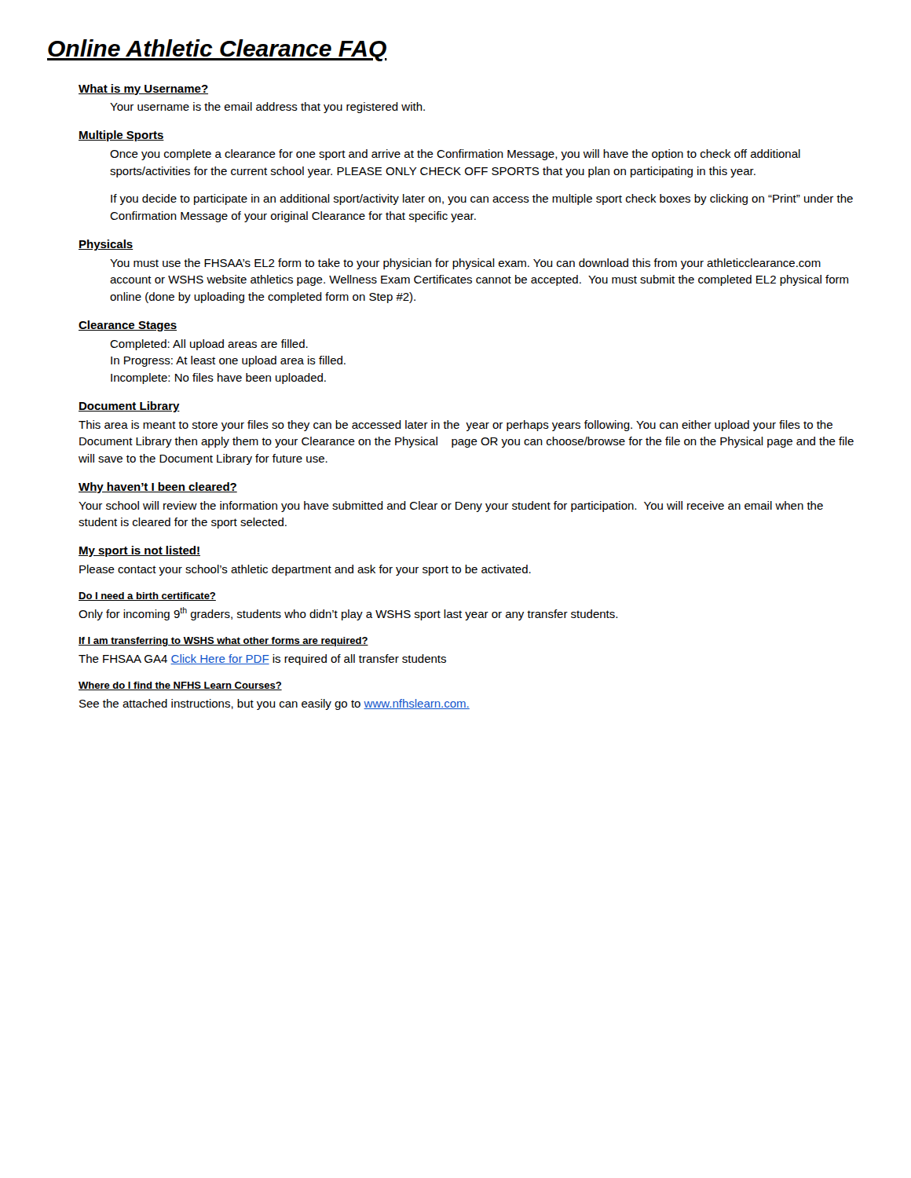Online Athletic Clearance FAQ
What is my Username?
Your username is the email address that you registered with.
Multiple Sports
Once you complete a clearance for one sport and arrive at the Confirmation Message, you will have the option to check off additional sports/activities for the current school year. PLEASE ONLY CHECK OFF SPORTS that you plan on participating in this year.
If you decide to participate in an additional sport/activity later on, you can access the multiple sport check boxes by clicking on “Print” under the Confirmation Message of your original Clearance for that specific year.
Physicals
You must use the FHSAA’s EL2 form to take to your physician for physical exam. You can download this from your athleticclearance.com account or WSHS website athletics page. Wellness Exam Certificates cannot be accepted. You must submit the completed EL2 physical form online (done by uploading the completed form on Step #2).
Clearance Stages
Completed: All upload areas are filled.
In Progress: At least one upload area is filled.
Incomplete: No files have been uploaded.
Document Library
This area is meant to store your files so they can be accessed later in the year or perhaps years following. You can either upload your files to the Document Library then apply them to your Clearance on the Physical page OR you can choose/browse for the file on the Physical page and the file will save to the Document Library for future use.
Why haven’t I been cleared?
Your school will review the information you have submitted and Clear or Deny your student for participation. You will receive an email when the student is cleared for the sport selected.
My sport is not listed!
Please contact your school’s athletic department and ask for your sport to be activated.
Do I need a birth certificate?
Only for incoming 9th graders, students who didn’t play a WSHS sport last year or any transfer students.
If I am transferring to WSHS what other forms are required?
The FHSAA GA4 Click Here for PDF is required of all transfer students
Where do I find the NFHS Learn Courses?
See the attached instructions, but you can easily go to www.nfhslearn.com.